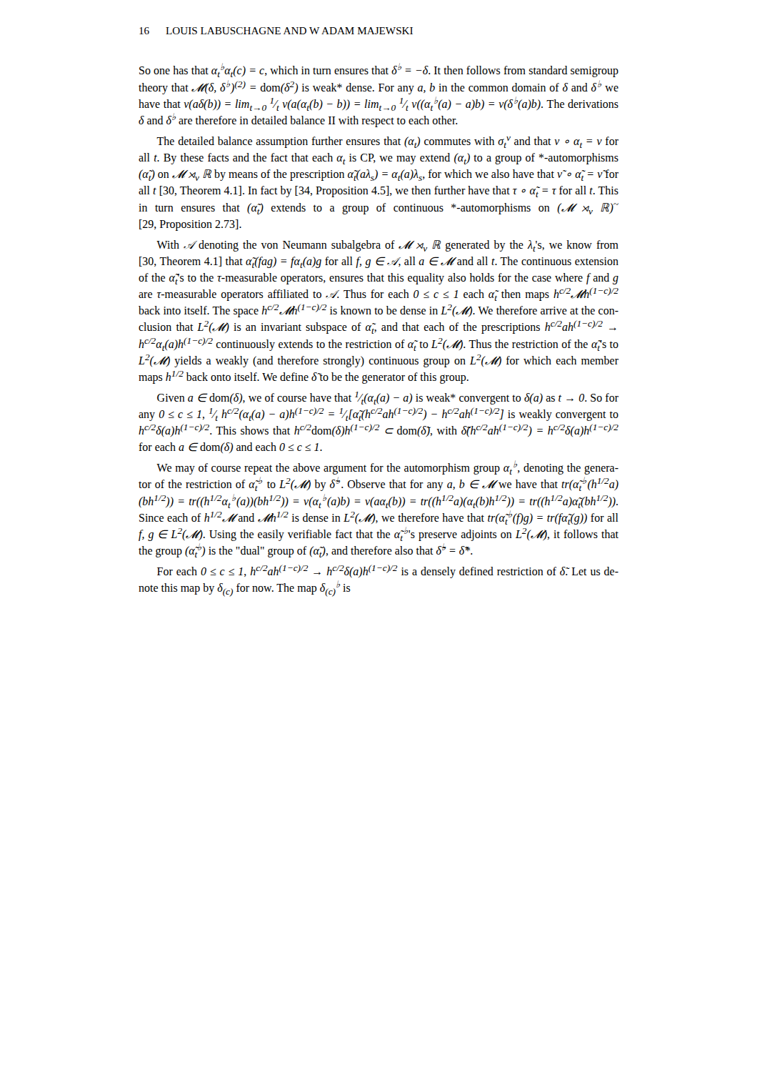16 LOUIS LABUSCHAGNE AND W ADAM MAJEWSKI
So one has that αt♭αt(c) = c, which in turn ensures that δ♭ = −δ. It then follows from standard semigroup theory that 𝓜(δ, δ♭)(2) = dom(δ2) is weak* dense. For any a, b in the common domain of δ and δ♭ we have that ν(aδ(b)) = limt→0 1⁄t ν(a(αt(b) − b)) = limt→0 1⁄t ν((αt♭(a) − a)b) = ν(δ♭(a)b). The derivations δ and δ♭ are therefore in detailed balance II with respect to each other.
The detailed balance assumption further ensures that (αt) commutes with σtν and that ν ∘ αt = ν for all t. By these facts and the fact that each αt is CP, we may extend (αt) to a group of *-automorphisms (α̃t) on 𝓜 ⋊ν ℝ by means of the prescription α̃t(aλs) = αt(a)λs, for which we also have that ν̃ ∘ α̃t = ν̃ for all t [30, Theorem 4.1]. In fact by [34, Proposition 4.5], we then further have that τ ∘ α̃t = τ for all t. This in turn ensures that (α̃t) extends to a group of continuous *-automorphisms on (𝓜 ⋊ν ℝ)~ [29, Proposition 2.73].
With 𝒜 denoting the von Neumann subalgebra of 𝓜 ⋊ν ℝ generated by the λt's, we know from [30, Theorem 4.1] that α̃t(fag) = fαt(a)g for all f, g ∈ 𝒜, all a ∈ 𝓜 and all t. The continuous extension of the α̃t's to the τ-measurable operators, ensures that this equality also holds for the case where f and g are τ-measurable operators affiliated to 𝒜. Thus for each 0 ≤ c ≤ 1 each α̃t then maps hc/2𝓜h(1−c)/2 back into itself. The space hc/2𝓜h(1−c)/2 is known to be dense in L2(𝓜). We therefore arrive at the conclusion that L2(𝓜) is an invariant subspace of α̃t, and that each of the prescriptions hc/2ah(1−c)/2 → hc/2αt(a)h(1−c)/2 continuously extends to the restriction of α̃t to L2(𝓜). Thus the restriction of the α̃t's to L2(𝓜) yields a weakly (and therefore strongly) continuous group on L2(𝓜) for which each member maps h1/2 back onto itself. We define δ̃ to be the generator of this group.
Given a ∈ dom(δ), we of course have that 1⁄t(αt(a) − a) is weak* convergent to δ(a) as t → 0. So for any 0 ≤ c ≤ 1, 1⁄t hc/2(αt(a) − a)h(1−c)/2 = 1⁄t[α̃t(hc/2ah(1−c)/2) − hc/2ah(1−c)/2] is weakly convergent to hc/2δ(a)h(1−c)/2. This shows that hc/2dom(δ)h(1−c)/2 ⊂ dom(δ̃), with δ̃(hc/2ah(1−c)/2) = hc/2δ(a)h(1−c)/2 for each a ∈ dom(δ) and each 0 ≤ c ≤ 1.
We may of course repeat the above argument for the automorphism group αt♭, denoting the generator of the restriction of α̃t♭ to L2(𝓜) by δ̃♭. Observe that for any a, b ∈ 𝓜 we have that tr(α̃t♭(h1/2a)(bh1/2)) = tr((h1/2αt♭(a))(bh1/2)) = ν(αt♭(a)b) = ν(aαt(b)) = tr((h1/2a)(αt(b)h1/2)) = tr((h1/2a)α̃t(bh1/2)). Since each of h1/2𝓜 and 𝓜h1/2 is dense in L2(𝓜), we therefore have that tr(α̃t♭(f)g) = tr(fα̃t(g)) for all f, g ∈ L2(𝓜). Using the easily verifiable fact that the α̃t♭'s preserve adjoints on L2(𝓜), it follows that the group (α̃t♭) is the "dual" group of (α̃t), and therefore also that δ̃♭ = δ̃*.
For each 0 ≤ c ≤ 1, hc/2ah(1−c)/2 → hc/2δ(a)h(1−c)/2 is a densely defined restriction of δ̃. Let us denote this map by δ(c) for now. The map δ(c)♭ is